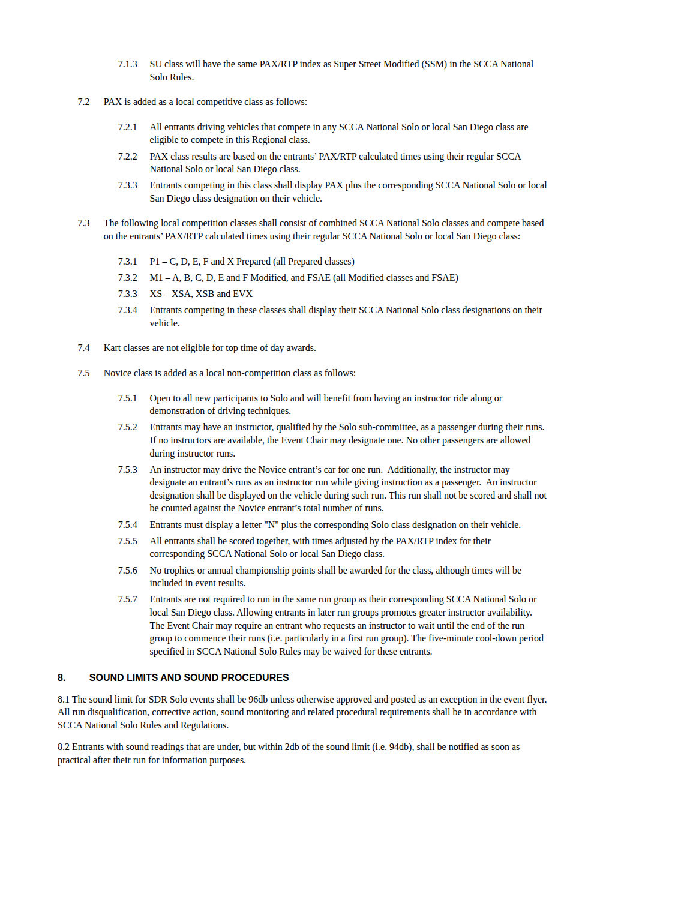7.1.3 SU class will have the same PAX/RTP index as Super Street Modified (SSM) in the SCCA National Solo Rules.
7.2 PAX is added as a local competitive class as follows:
7.2.1 All entrants driving vehicles that compete in any SCCA National Solo or local San Diego class are eligible to compete in this Regional class.
7.2.2 PAX class results are based on the entrants’ PAX/RTP calculated times using their regular SCCA National Solo or local San Diego class.
7.3.3 Entrants competing in this class shall display PAX plus the corresponding SCCA National Solo or local San Diego class designation on their vehicle.
7.3 The following local competition classes shall consist of combined SCCA National Solo classes and compete based on the entrants’ PAX/RTP calculated times using their regular SCCA National Solo or local San Diego class:
7.3.1 P1 – C, D, E, F and X Prepared (all Prepared classes)
7.3.2 M1 – A, B, C, D, E and F Modified, and FSAE (all Modified classes and FSAE)
7.3.3 XS – XSA, XSB and EVX
7.3.4 Entrants competing in these classes shall display their SCCA National Solo class designations on their vehicle.
7.4 Kart classes are not eligible for top time of day awards.
7.5 Novice class is added as a local non-competition class as follows:
7.5.1 Open to all new participants to Solo and will benefit from having an instructor ride along or demonstration of driving techniques.
7.5.2 Entrants may have an instructor, qualified by the Solo sub-committee, as a passenger during their runs. If no instructors are available, the Event Chair may designate one. No other passengers are allowed during instructor runs.
7.5.3 An instructor may drive the Novice entrant’s car for one run. Additionally, the instructor may designate an entrant’s runs as an instructor run while giving instruction as a passenger. An instructor designation shall be displayed on the vehicle during such run. This run shall not be scored and shall not be counted against the Novice entrant’s total number of runs.
7.5.4 Entrants must display a letter "N" plus the corresponding Solo class designation on their vehicle.
7.5.5 All entrants shall be scored together, with times adjusted by the PAX/RTP index for their corresponding SCCA National Solo or local San Diego class.
7.5.6 No trophies or annual championship points shall be awarded for the class, although times will be included in event results.
7.5.7 Entrants are not required to run in the same run group as their corresponding SCCA National Solo or local San Diego class. Allowing entrants in later run groups promotes greater instructor availability. The Event Chair may require an entrant who requests an instructor to wait until the end of the run group to commence their runs (i.e. particularly in a first run group). The five-minute cool-down period specified in SCCA National Solo Rules may be waived for these entrants.
8. SOUND LIMITS AND SOUND PROCEDURES
8.1 The sound limit for SDR Solo events shall be 96db unless otherwise approved and posted as an exception in the event flyer. All run disqualification, corrective action, sound monitoring and related procedural requirements shall be in accordance with SCCA National Solo Rules and Regulations.
8.2 Entrants with sound readings that are under, but within 2db of the sound limit (i.e. 94db), shall be notified as soon as practical after their run for information purposes.